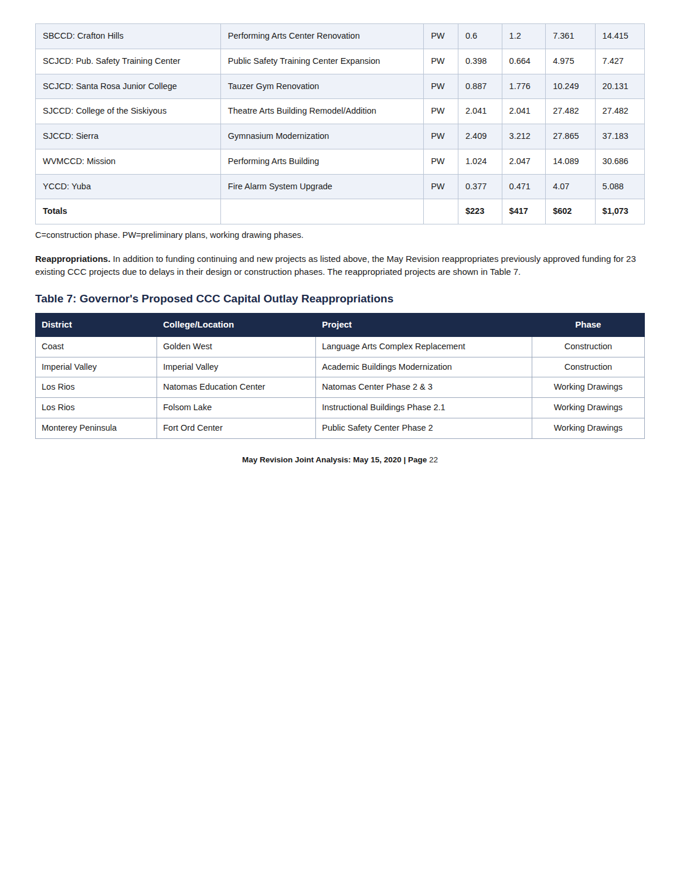| SBCCD: Crafton Hills | Performing Arts Center Renovation | PW | 0.6 | 1.2 | 7.361 | 14.415 |
| SCJCD: Pub. Safety Training Center | Public Safety Training Center Expansion | PW | 0.398 | 0.664 | 4.975 | 7.427 |
| SCJCD: Santa Rosa Junior College | Tauzer Gym Renovation | PW | 0.887 | 1.776 | 10.249 | 20.131 |
| SJCCD: College of the Siskiyous | Theatre Arts Building Remodel/Addition | PW | 2.041 | 2.041 | 27.482 | 27.482 |
| SJCCD: Sierra | Gymnasium Modernization | PW | 2.409 | 3.212 | 27.865 | 37.183 |
| WVMCCD: Mission | Performing Arts Building | PW | 1.024 | 2.047 | 14.089 | 30.686 |
| YCCD: Yuba | Fire Alarm System Upgrade | PW | 0.377 | 0.471 | 4.07 | 5.088 |
| Totals | | | $223 | $417 | $602 | $1,073 |
C=construction phase. PW=preliminary plans, working drawing phases.
Reappropriations. In addition to funding continuing and new projects as listed above, the May Revision reappropriates previously approved funding for 23 existing CCC projects due to delays in their design or construction phases. The reappropriated projects are shown in Table 7.
Table 7: Governor's Proposed CCC Capital Outlay Reappropriations
| District | College/Location | Project | Phase |
| --- | --- | --- | --- |
| Coast | Golden West | Language Arts Complex Replacement | Construction |
| Imperial Valley | Imperial Valley | Academic Buildings Modernization | Construction |
| Los Rios | Natomas Education Center | Natomas Center Phase 2 & 3 | Working Drawings |
| Los Rios | Folsom Lake | Instructional Buildings Phase 2.1 | Working Drawings |
| Monterey Peninsula | Fort Ord Center | Public Safety Center Phase 2 | Working Drawings |
May Revision Joint Analysis: May 15, 2020 | Page 22